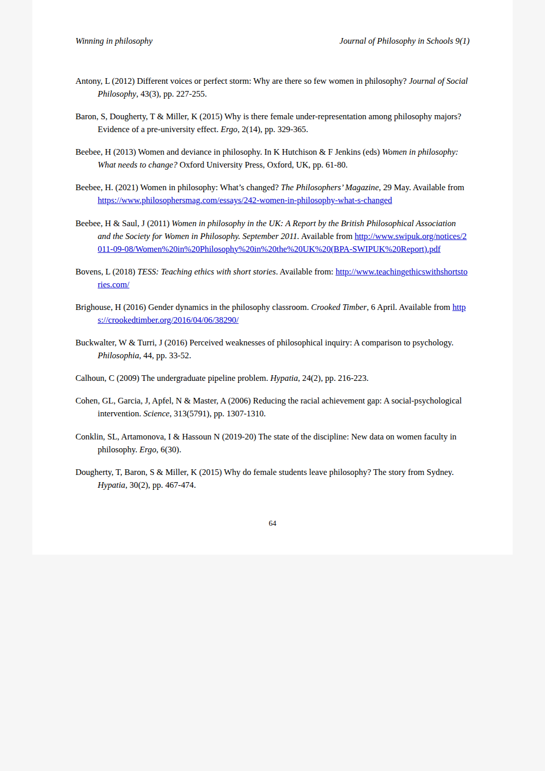Winning in philosophy Journal of Philosophy in Schools 9(1)
Antony, L (2012) Different voices or perfect storm: Why are there so few women in philosophy? Journal of Social Philosophy, 43(3), pp. 227-255.
Baron, S, Dougherty, T & Miller, K (2015) Why is there female under-representation among philosophy majors? Evidence of a pre-university effect. Ergo, 2(14), pp. 329-365.
Beebee, H (2013) Women and deviance in philosophy. In K Hutchison & F Jenkins (eds) Women in philosophy: What needs to change? Oxford University Press, Oxford, UK, pp. 61-80.
Beebee, H. (2021) Women in philosophy: What’s changed? The Philosophers’ Magazine, 29 May. Available from https://www.philosophersmag.com/essays/242-women-in-philosophy-what-s-changed
Beebee, H & Saul, J (2011) Women in philosophy in the UK: A Report by the British Philosophical Association and the Society for Women in Philosophy. September 2011. Available from http://www.swipuk.org/notices/2011-09-08/Women%20in%20Philosophy%20in%20the%20UK%20(BPA-SWIPUK%20Report).pdf
Bovens, L (2018) TESS: Teaching ethics with short stories. Available from: http://www.teachingethicswithshortstories.com/
Brighouse, H (2016) Gender dynamics in the philosophy classroom. Crooked Timber, 6 April. Available from https://crookedtimber.org/2016/04/06/38290/
Buckwalter, W & Turri, J (2016) Perceived weaknesses of philosophical inquiry: A comparison to psychology. Philosophia, 44, pp. 33-52.
Calhoun, C (2009) The undergraduate pipeline problem. Hypatia, 24(2), pp. 216-223.
Cohen, GL, Garcia, J, Apfel, N & Master, A (2006) Reducing the racial achievement gap: A social-psychological intervention. Science, 313(5791), pp. 1307-1310.
Conklin, SL, Artamonova, I & Hassoun N (2019-20) The state of the discipline: New data on women faculty in philosophy. Ergo, 6(30).
Dougherty, T, Baron, S & Miller, K (2015) Why do female students leave philosophy? The story from Sydney. Hypatia, 30(2), pp. 467-474.
64